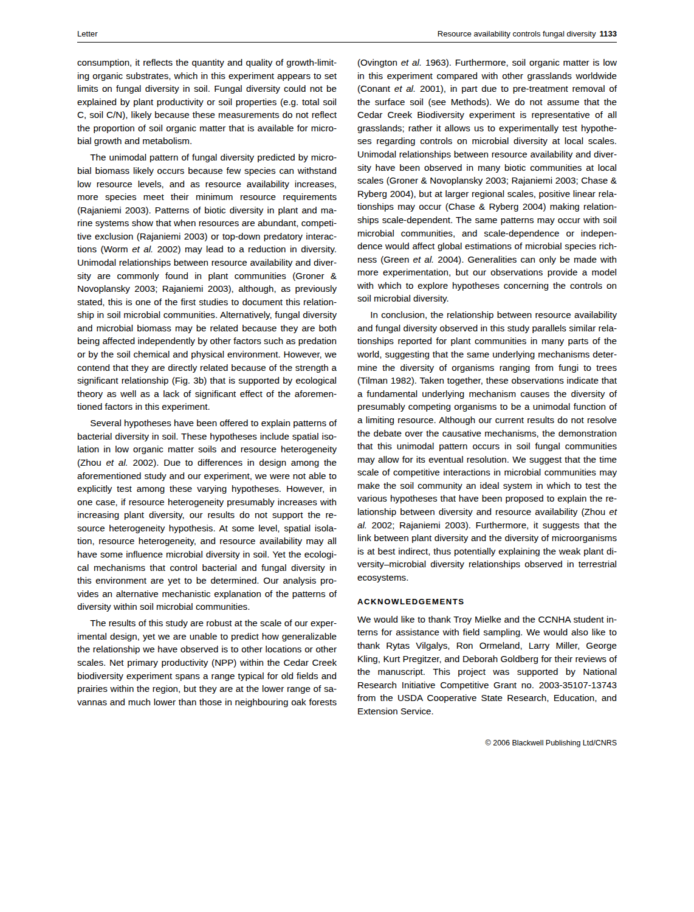Letter
Resource availability controls fungal diversity1133
consumption, it reflects the quantity and quality of growth-limiting organic substrates, which in this experiment appears to set limits on fungal diversity in soil. Fungal diversity could not be explained by plant productivity or soil properties (e.g. total soil C, soil C/N), likely because these measurements do not reflect the proportion of soil organic matter that is available for microbial growth and metabolism.
The unimodal pattern of fungal diversity predicted by microbial biomass likely occurs because few species can withstand low resource levels, and as resource availability increases, more species meet their minimum resource requirements (Rajaniemi 2003). Patterns of biotic diversity in plant and marine systems show that when resources are abundant, competitive exclusion (Rajaniemi 2003) or top-down predatory interactions (Worm et al. 2002) may lead to a reduction in diversity. Unimodal relationships between resource availability and diversity are commonly found in plant communities (Groner & Novoplansky 2003; Rajaniemi 2003), although, as previously stated, this is one of the first studies to document this relationship in soil microbial communities. Alternatively, fungal diversity and microbial biomass may be related because they are both being affected independently by other factors such as predation or by the soil chemical and physical environment. However, we contend that they are directly related because of the strength a significant relationship (Fig. 3b) that is supported by ecological theory as well as a lack of significant effect of the aforementioned factors in this experiment.
Several hypotheses have been offered to explain patterns of bacterial diversity in soil. These hypotheses include spatial isolation in low organic matter soils and resource heterogeneity (Zhou et al. 2002). Due to differences in design among the aforementioned study and our experiment, we were not able to explicitly test among these varying hypotheses. However, in one case, if resource heterogeneity presumably increases with increasing plant diversity, our results do not support the resource heterogeneity hypothesis. At some level, spatial isolation, resource heterogeneity, and resource availability may all have some influence microbial diversity in soil. Yet the ecological mechanisms that control bacterial and fungal diversity in this environment are yet to be determined. Our analysis provides an alternative mechanistic explanation of the patterns of diversity within soil microbial communities.
The results of this study are robust at the scale of our experimental design, yet we are unable to predict how generalizable the relationship we have observed is to other locations or other scales. Net primary productivity (NPP) within the Cedar Creek biodiversity experiment spans a range typical for old fields and prairies within the region, but they are at the lower range of savannas and much lower than those in neighbouring oak forests (Ovington et al. 1963). Furthermore, soil organic matter is low in this experiment compared with other grasslands worldwide (Conant et al. 2001), in part due to pre-treatment removal of the surface soil (see Methods). We do not assume that the Cedar Creek Biodiversity experiment is representative of all grasslands; rather it allows us to experimentally test hypotheses regarding controls on microbial diversity at local scales. Unimodal relationships between resource availability and diversity have been observed in many biotic communities at local scales (Groner & Novoplansky 2003; Rajaniemi 2003; Chase & Ryberg 2004), but at larger regional scales, positive linear relationships may occur (Chase & Ryberg 2004) making relationships scale-dependent. The same patterns may occur with soil microbial communities, and scale-dependence or independence would affect global estimations of microbial species richness (Green et al. 2004). Generalities can only be made with more experimentation, but our observations provide a model with which to explore hypotheses concerning the controls on soil microbial diversity.
In conclusion, the relationship between resource availability and fungal diversity observed in this study parallels similar relationships reported for plant communities in many parts of the world, suggesting that the same underlying mechanisms determine the diversity of organisms ranging from fungi to trees (Tilman 1982). Taken together, these observations indicate that a fundamental underlying mechanism causes the diversity of presumably competing organisms to be a unimodal function of a limiting resource. Although our current results do not resolve the debate over the causative mechanisms, the demonstration that this unimodal pattern occurs in soil fungal communities may allow for its eventual resolution. We suggest that the time scale of competitive interactions in microbial communities may make the soil community an ideal system in which to test the various hypotheses that have been proposed to explain the relationship between diversity and resource availability (Zhou et al. 2002; Rajaniemi 2003). Furthermore, it suggests that the link between plant diversity and the diversity of microorganisms is at best indirect, thus potentially explaining the weak plant diversity–microbial diversity relationships observed in terrestrial ecosystems.
Acknowledgements
We would like to thank Troy Mielke and the CCNHA student interns for assistance with field sampling. We would also like to thank Rytas Vilgalys, Ron Ormeland, Larry Miller, George Kling, Kurt Pregitzer, and Deborah Goldberg for their reviews of the manuscript. This project was supported by National Research Initiative Competitive Grant no. 2003-35107-13743 from the USDA Cooperative State Research, Education, and Extension Service.
© 2006 Blackwell Publishing Ltd/CNRS